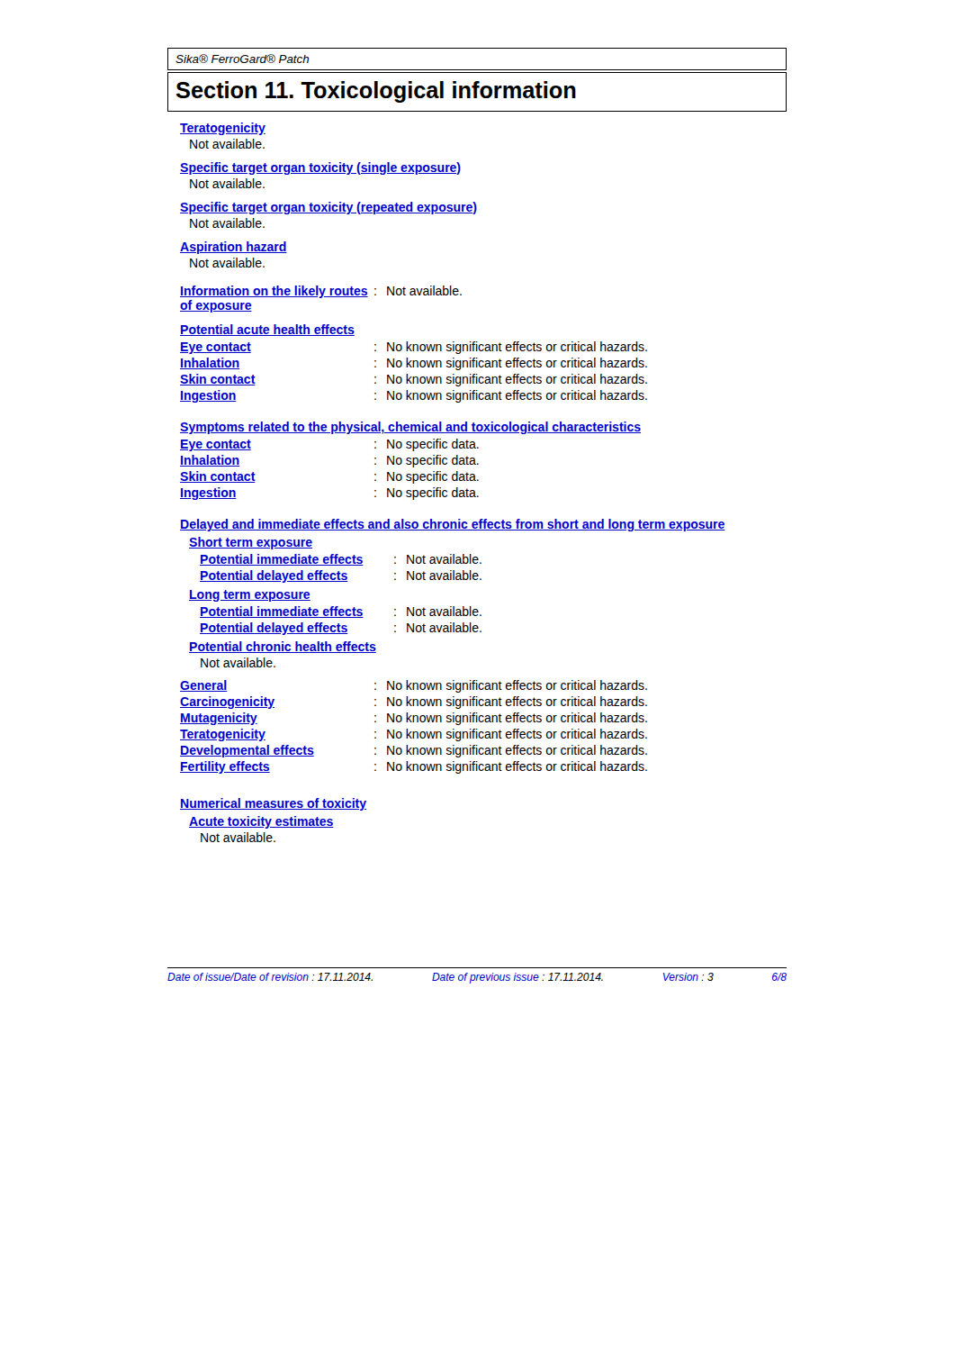Sika® FerroGard® Patch
Section 11. Toxicological information
Teratogenicity
Not available.
Specific target organ toxicity (single exposure)
Not available.
Specific target organ toxicity (repeated exposure)
Not available.
Aspiration hazard
Not available.
| Information on the likely routes of exposure | : | Not available. |
Potential acute health effects
| Eye contact | : | No known significant effects or critical hazards. |
| Inhalation | : | No known significant effects or critical hazards. |
| Skin contact | : | No known significant effects or critical hazards. |
| Ingestion | : | No known significant effects or critical hazards. |
Symptoms related to the physical, chemical and toxicological characteristics
| Eye contact | : | No specific data. |
| Inhalation | : | No specific data. |
| Skin contact | : | No specific data. |
| Ingestion | : | No specific data. |
Delayed and immediate effects and also chronic effects from short and long term exposure
Short term exposure
| Potential immediate effects | : | Not available. |
| Potential delayed effects | : | Not available. |
Long term exposure
| Potential immediate effects | : | Not available. |
| Potential delayed effects | : | Not available. |
Potential chronic health effects
Not available.
| General | : | No known significant effects or critical hazards. |
| Carcinogenicity | : | No known significant effects or critical hazards. |
| Mutagenicity | : | No known significant effects or critical hazards. |
| Teratogenicity | : | No known significant effects or critical hazards. |
| Developmental effects | : | No known significant effects or critical hazards. |
| Fertility effects | : | No known significant effects or critical hazards. |
Numerical measures of toxicity
Acute toxicity estimates
Not available.
Date of issue/Date of revision : 17.11.2014. Date of previous issue : 17.11.2014. Version : 3 6/8